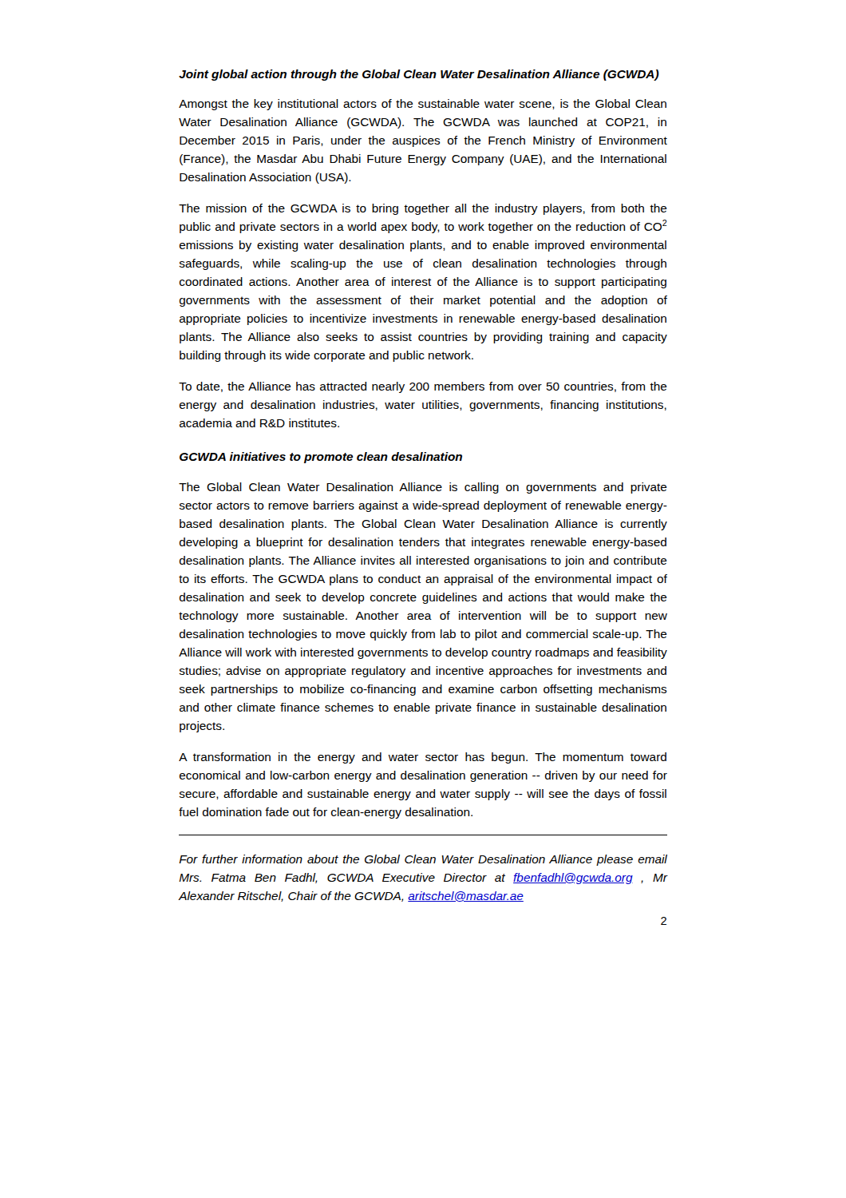Joint global action through the Global Clean Water Desalination Alliance (GCWDA)
Amongst the key institutional actors of the sustainable water scene, is the Global Clean Water Desalination Alliance (GCWDA). The GCWDA was launched at COP21, in December 2015 in Paris, under the auspices of the French Ministry of Environment (France), the Masdar Abu Dhabi Future Energy Company (UAE), and the International Desalination Association (USA).
The mission of the GCWDA is to bring together all the industry players, from both the public and private sectors in a world apex body, to work together on the reduction of CO2 emissions by existing water desalination plants, and to enable improved environmental safeguards, while scaling-up the use of clean desalination technologies through coordinated actions. Another area of interest of the Alliance is to support participating governments with the assessment of their market potential and the adoption of appropriate policies to incentivize investments in renewable energy-based desalination plants. The Alliance also seeks to assist countries by providing training and capacity building through its wide corporate and public network.
To date, the Alliance has attracted nearly 200 members from over 50 countries, from the energy and desalination industries, water utilities, governments, financing institutions, academia and R&D institutes.
GCWDA initiatives to promote clean desalination
The Global Clean Water Desalination Alliance is calling on governments and private sector actors to remove barriers against a wide-spread deployment of renewable energy-based desalination plants. The Global Clean Water Desalination Alliance is currently developing a blueprint for desalination tenders that integrates renewable energy-based desalination plants. The Alliance invites all interested organisations to join and contribute to its efforts. The GCWDA plans to conduct an appraisal of the environmental impact of desalination and seek to develop concrete guidelines and actions that would make the technology more sustainable. Another area of intervention will be to support new desalination technologies to move quickly from lab to pilot and commercial scale-up. The Alliance will work with interested governments to develop country roadmaps and feasibility studies; advise on appropriate regulatory and incentive approaches for investments and seek partnerships to mobilize co-financing and examine carbon offsetting mechanisms and other climate finance schemes to enable private finance in sustainable desalination projects.
A transformation in the energy and water sector has begun. The momentum toward economical and low-carbon energy and desalination generation -- driven by our need for secure, affordable and sustainable energy and water supply -- will see the days of fossil fuel domination fade out for clean-energy desalination.
For further information about the Global Clean Water Desalination Alliance please email Mrs. Fatma Ben Fadhl, GCWDA Executive Director at fbenfadhl@gcwda.org , Mr Alexander Ritschel, Chair of the GCWDA, aritschel@masdar.ae
2